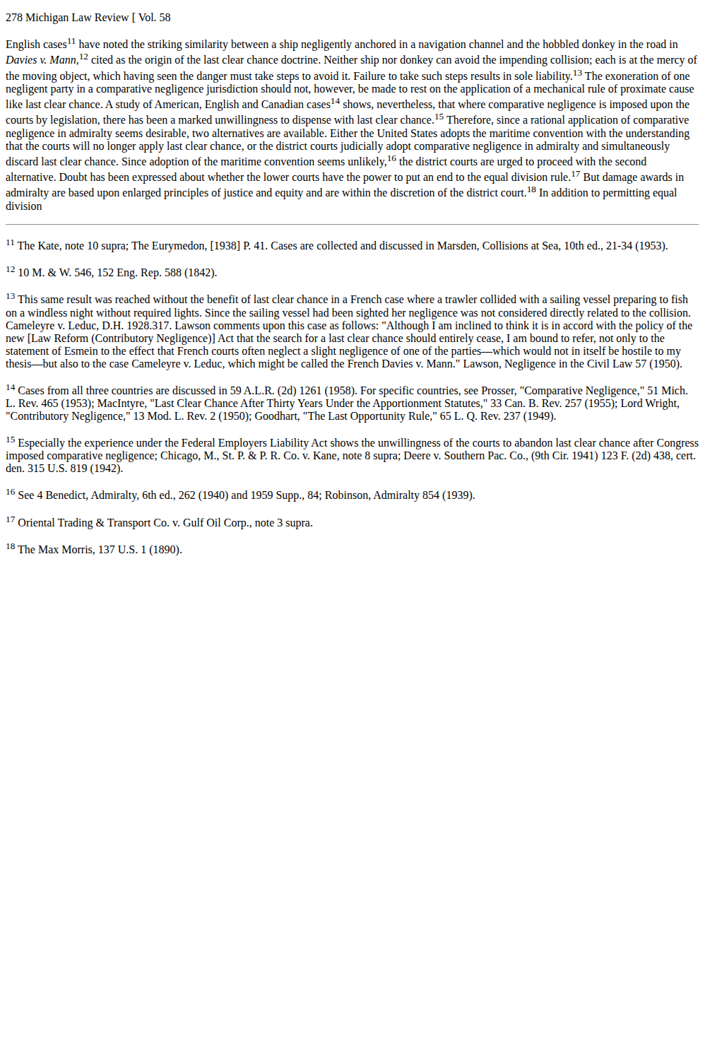278 Michigan Law Review [ Vol. 58
English cases11 have noted the striking similarity between a ship negligently anchored in a navigation channel and the hobbled donkey in the road in Davies v. Mann,12 cited as the origin of the last clear chance doctrine. Neither ship nor donkey can avoid the impending collision; each is at the mercy of the moving object, which having seen the danger must take steps to avoid it. Failure to take such steps results in sole liability.13 The exoneration of one negligent party in a comparative negligence jurisdiction should not, however, be made to rest on the application of a mechanical rule of proximate cause like last clear chance. A study of American, English and Canadian cases14 shows, nevertheless, that where comparative negligence is imposed upon the courts by legislation, there has been a marked unwillingness to dispense with last clear chance.15 Therefore, since a rational application of comparative negligence in admiralty seems desirable, two alternatives are available. Either the United States adopts the maritime convention with the understanding that the courts will no longer apply last clear chance, or the district courts judicially adopt comparative negligence in admiralty and simultaneously discard last clear chance. Since adoption of the maritime convention seems unlikely,16 the district courts are urged to proceed with the second alternative. Doubt has been expressed about whether the lower courts have the power to put an end to the equal division rule.17 But damage awards in admiralty are based upon enlarged principles of justice and equity and are within the discretion of the district court.18 In addition to permitting equal division
11 The Kate, note 10 supra; The Eurymedon, [1938] P. 41. Cases are collected and discussed in Marsden, Collisions at Sea, 10th ed., 21-34 (1953).
12 10 M. & W. 546, 152 Eng. Rep. 588 (1842).
13 This same result was reached without the benefit of last clear chance in a French case where a trawler collided with a sailing vessel preparing to fish on a windless night without required lights. Since the sailing vessel had been sighted her negligence was not considered directly related to the collision. Cameleyre v. Leduc, D.H. 1928.317. Lawson comments upon this case as follows: "Although I am inclined to think it is in accord with the policy of the new [Law Reform (Contributory Negligence)] Act that the search for a last clear chance should entirely cease, I am bound to refer, not only to the statement of Esmein to the effect that French courts often neglect a slight negligence of one of the parties—which would not in itself be hostile to my thesis—but also to the case Cameleyre v. Leduc, which might be called the French Davies v. Mann." Lawson, Negligence in the Civil Law 57 (1950).
14 Cases from all three countries are discussed in 59 A.L.R. (2d) 1261 (1958). For specific countries, see Prosser, "Comparative Negligence," 51 Mich. L. Rev. 465 (1953); MacIntyre, "Last Clear Chance After Thirty Years Under the Apportionment Statutes," 33 Can. B. Rev. 257 (1955); Lord Wright, "Contributory Negligence," 13 Mod. L. Rev. 2 (1950); Goodhart, "The Last Opportunity Rule," 65 L. Q. Rev. 237 (1949).
15 Especially the experience under the Federal Employers Liability Act shows the unwillingness of the courts to abandon last clear chance after Congress imposed comparative negligence; Chicago, M., St. P. & P. R. Co. v. Kane, note 8 supra; Deere v. Southern Pac. Co., (9th Cir. 1941) 123 F. (2d) 438, cert. den. 315 U.S. 819 (1942).
16 See 4 Benedict, Admiralty, 6th ed., 262 (1940) and 1959 Supp., 84; Robinson, Admiralty 854 (1939).
17 Oriental Trading & Transport Co. v. Gulf Oil Corp., note 3 supra.
18 The Max Morris, 137 U.S. 1 (1890).